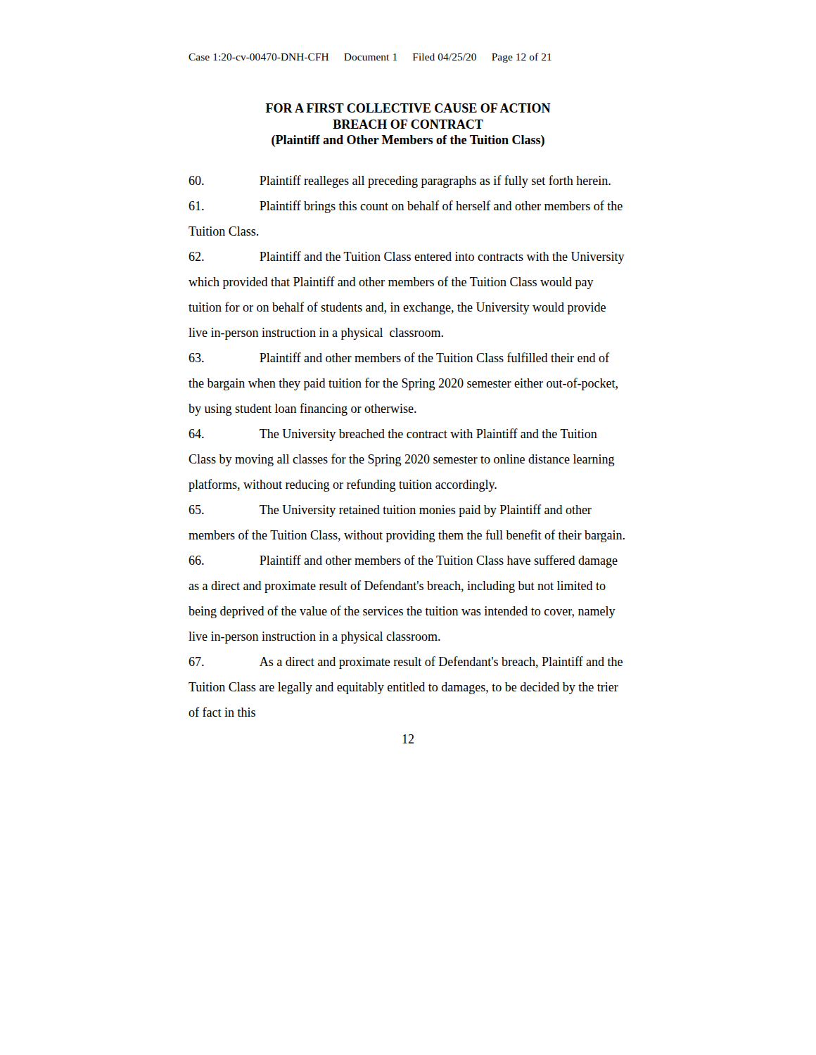Case 1:20-cv-00470-DNH-CFH Document 1 Filed 04/25/20 Page 12 of 21
FOR A FIRST COLLECTIVE CAUSE OF ACTION BREACH OF CONTRACT (Plaintiff and Other Members of the Tuition Class)
60. Plaintiff realleges all preceding paragraphs as if fully set forth herein.
61. Plaintiff brings this count on behalf of herself and other members of the Tuition Class.
62. Plaintiff and the Tuition Class entered into contracts with the University which provided that Plaintiff and other members of the Tuition Class would pay tuition for or on behalf of students and, in exchange, the University would provide live in-person instruction in a physical classroom.
63. Plaintiff and other members of the Tuition Class fulfilled their end of the bargain when they paid tuition for the Spring 2020 semester either out-of-pocket, by using student loan financing or otherwise.
64. The University breached the contract with Plaintiff and the Tuition Class by moving all classes for the Spring 2020 semester to online distance learning platforms, without reducing or refunding tuition accordingly.
65. The University retained tuition monies paid by Plaintiff and other members of the Tuition Class, without providing them the full benefit of their bargain.
66. Plaintiff and other members of the Tuition Class have suffered damage as a direct and proximate result of Defendant's breach, including but not limited to being deprived of the value of the services the tuition was intended to cover, namely live in-person instruction in a physical classroom.
67. As a direct and proximate result of Defendant's breach, Plaintiff and the Tuition Class are legally and equitably entitled to damages, to be decided by the trier of fact in this
12